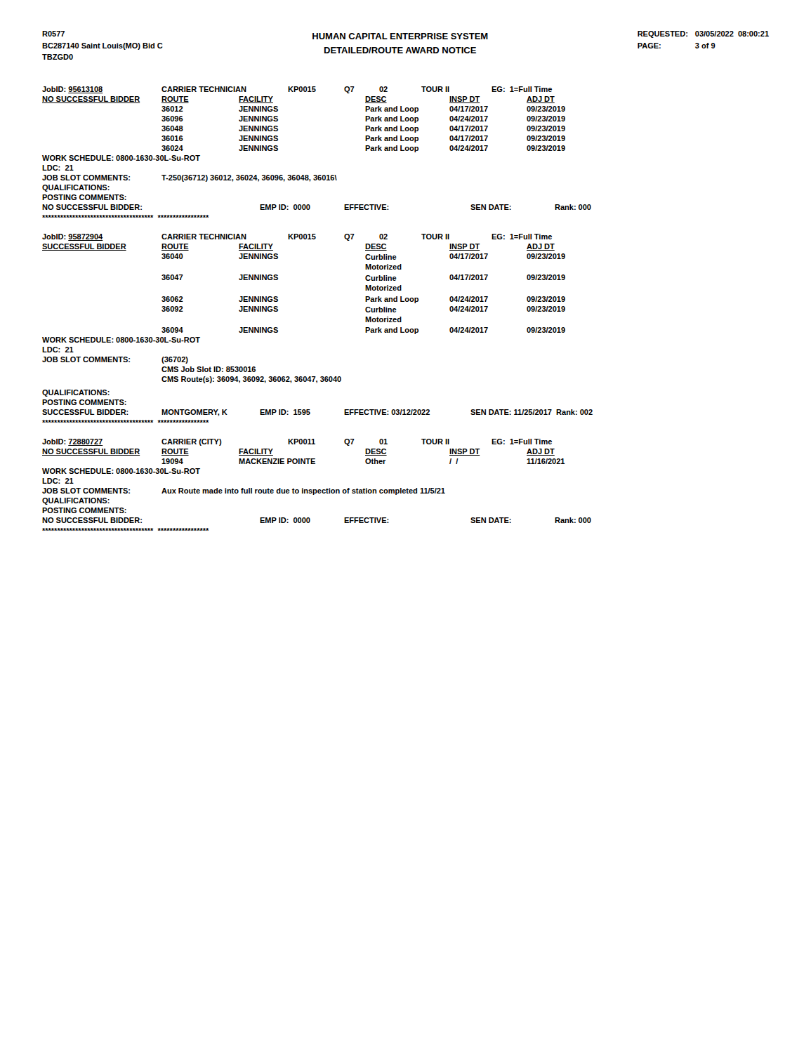R0577
BC287140 Saint Louis(MO) Bid C
TBZGD0
HUMAN CAPITAL ENTERPRISE SYSTEM
DETAILED/ROUTE AWARD NOTICE
REQUESTED:
PAGE:
03/05/2022 08:00:21
3 of 9
JobID: 95613108
CARRIER TECHNICIAN
KP0015
Q7
02
TOUR II
EG: 1=Full Time
NO SUCCESSFUL BIDDER
ROUTE
FACILITY
DESC
INSP DT
ADJ DT
36012
JENNINGS
Park and Loop
04/17/2017
09/23/2019
36096
JENNINGS
Park and Loop
04/24/2017
09/23/2019
36048
JENNINGS
Park and Loop
04/17/2017
09/23/2019
36016
JENNINGS
Park and Loop
04/17/2017
09/23/2019
36024
JENNINGS
Park and Loop
04/24/2017
09/23/2019
WORK SCHEDULE: 0800-1630-30L-Su-ROT
LDC: 21
JOB SLOT COMMENTS:
T-250(36712) 36012, 36024, 36096, 36048, 36016\
QUALIFICATIONS:
POSTING COMMENTS:
NO SUCCESSFUL BIDDER:
EMP ID: 0000
EFFECTIVE:
SEN DATE:
Rank: 000
************************************* *****************
JobID: 95872904
CARRIER TECHNICIAN
KP0015
Q7
02
TOUR II
EG: 1=Full Time
SUCCESSFUL BIDDER
ROUTE
FACILITY
DESC
INSP DT
ADJ DT
36040
JENNINGS
Curbline
Motorized
04/17/2017
09/23/2019
36047
JENNINGS
Curbline
Motorized
04/17/2017
09/23/2019
36062
JENNINGS
Park and Loop
04/24/2017
09/23/2019
36092
JENNINGS
Curbline
Motorized
04/24/2017
09/23/2019
36094
JENNINGS
Park and Loop
04/24/2017
09/23/2019
WORK SCHEDULE: 0800-1630-30L-Su-ROT
LDC: 21
JOB SLOT COMMENTS:
(36702)
CMS Job Slot ID: 8530016
CMS Route(s): 36094, 36092, 36062, 36047, 36040
QUALIFICATIONS:
POSTING COMMENTS:
SUCCESSFUL BIDDER:
MONTGOMERY, K
EMP ID: 1595
EFFECTIVE: 03/12/2022
SEN DATE: 11/25/2017 Rank: 002
************************************* *****************
JobID: 72880727
CARRIER (CITY)
KP0011
Q7
01
TOUR II
EG: 1=Full Time
NO SUCCESSFUL BIDDER
ROUTE
FACILITY
DESC
INSP DT
ADJ DT
19094
MACKENZIE POINTE
Other
/ /
11/16/2021
WORK SCHEDULE: 0800-1630-30L-Su-ROT
LDC: 21
JOB SLOT COMMENTS:
Aux Route made into full route due to inspection of station completed 11/5/21
QUALIFICATIONS:
POSTING COMMENTS:
NO SUCCESSFUL BIDDER:
EMP ID: 0000
EFFECTIVE:
SEN DATE:
Rank: 000
************************************* *****************